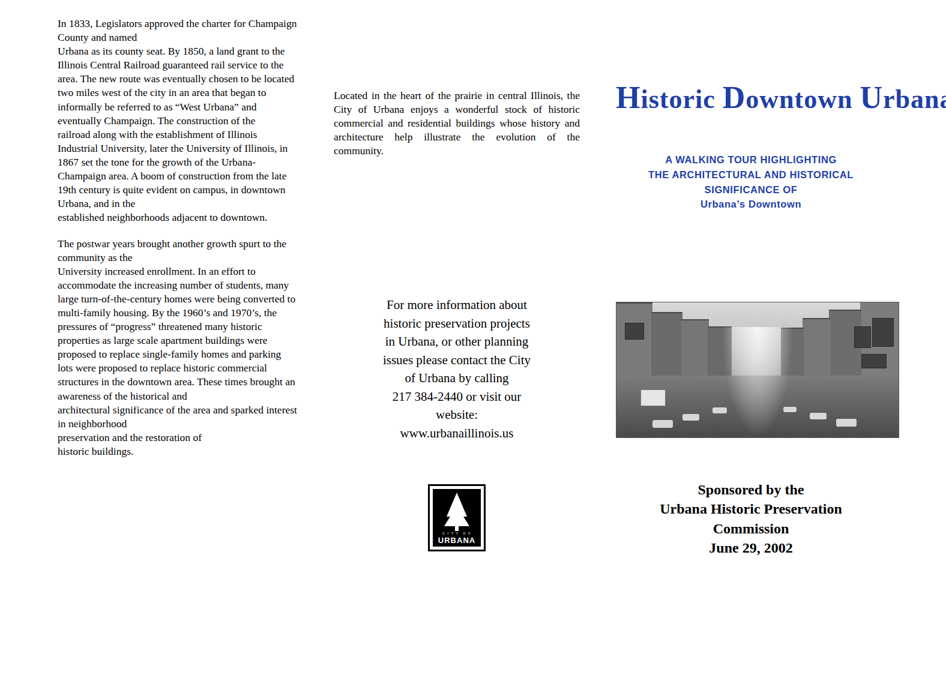In 1833, Legislators approved the charter for Champaign County and named
Urbana as its county seat. By 1850, a land grant to the Illinois Central Railroad guaranteed rail service to the area. The new route was eventually chosen to be located two miles west of the city in an area that began to informally be referred to as “West Urbana” and eventually Champaign. The construction of the
railroad along with the establishment of Illinois Industrial University, later the University of Illinois, in 1867 set the tone for the growth of the Urbana-Champaign area. A boom of construction from the late 19th century is quite evident on campus, in downtown Urbana, and in the
established neighborhoods adjacent to downtown.
The postwar years brought another growth spurt to the community as the
University increased enrollment. In an effort to accommodate the increasing number of students, many large turn-of-the-century homes were being converted to multi-family housing. By the 1960’s and 1970’s, the pressures of “progress” threatened many historic properties as large scale apartment buildings were
proposed to replace single-family homes and parking lots were proposed to replace historic commercial structures in the downtown area. These times brought an awareness of the historical and
architectural significance of the area and sparked interest in neighborhood
preservation and the restoration of
historic buildings.
Located in the heart of the prairie in central Illinois, the City of Urbana enjoys a wonderful stock of historic commercial and residential buildings whose history and architecture help illustrate the evolution of the community.
For more information about
historic preservation projects
in Urbana, or other planning
issues please contact the City
of Urbana by calling
217 384-2440 or visit our
website:
www.urbanaillinois.us
C I T Y O F URBANA
Historic Downtown Urbana
A walking tour highlighting
the architectural and historical
significance of
Urbana’s Downtown
Sponsored by the
Urbana Historic Preservation
Commission
June 29, 2002